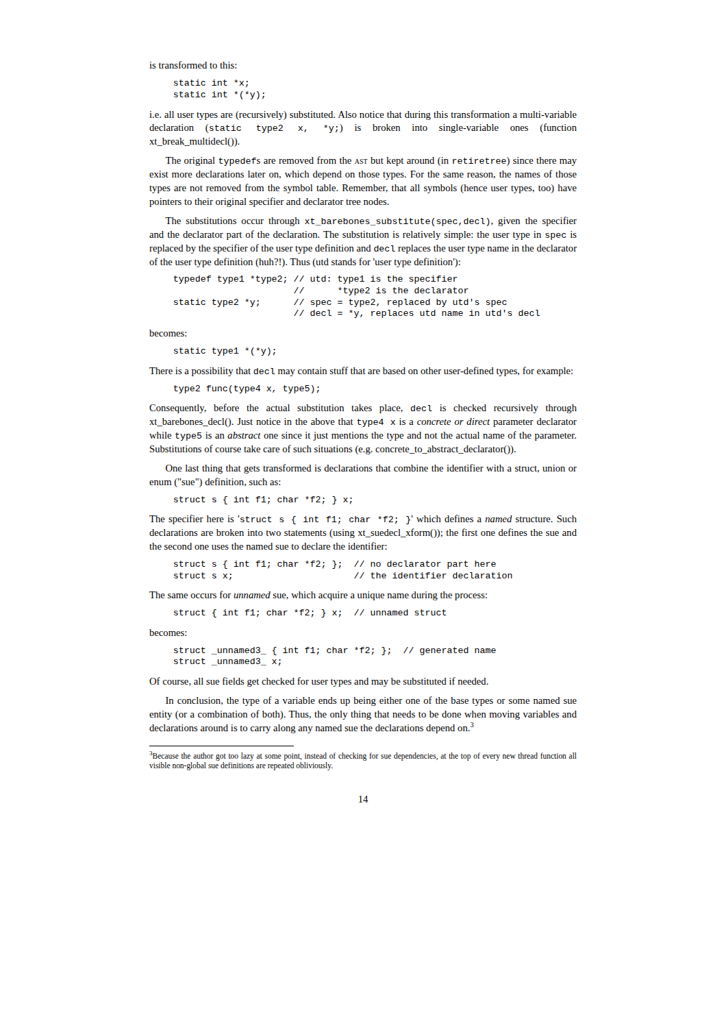is transformed to this:
static int *x;
static int *(*y);
i.e. all user types are (recursively) substituted. Also notice that during this transformation a multi-variable declaration (static type2 x, *y;) is broken into single-variable ones (function xt_break_multidecl()).
The original typedefs are removed from the ast but kept around (in retiretree) since there may exist more declarations later on, which depend on those types. For the same reason, the names of those types are not removed from the symbol table. Remember, that all symbols (hence user types, too) have pointers to their original specifier and declarator tree nodes.
The substitutions occur through xt_barebones_substitute(spec,decl), given the specifier and the declarator part of the declaration. The substitution is relatively simple: the user type in spec is replaced by the specifier of the user type definition and decl replaces the user type name in the declarator of the user type definition (huh?!). Thus (utd stands for 'user type definition'):
typedef type1 *type2; // utd: type1 is the specifier
                      //      *type2 is the declarator
static type2 *y;      // spec = type2, replaced by utd's spec
                      // decl = *y, replaces utd name in utd's decl
becomes:
static type1 *(*y);
There is a possibility that decl may contain stuff that are based on other user-defined types, for example:
type2 func(type4 x, type5);
Consequently, before the actual substitution takes place, decl is checked recursively through xt_barebones_decl(). Just notice in the above that type4 x is a concrete or direct parameter declarator while type5 is an abstract one since it just mentions the type and not the actual name of the parameter. Substitutions of course take care of such situations (e.g. concrete_to_abstract_declarator()).
One last thing that gets transformed is declarations that combine the identifier with a struct, union or enum ("sue") definition, such as:
struct s { int f1; char *f2; } x;
The specifier here is 'struct s { int f1; char *f2; }' which defines a named structure. Such declarations are broken into two statements (using xt_suedecl_xform()); the first one defines the sue and the second one uses the named sue to declare the identifier:
struct s { int f1; char *f2; };  // no declarator part here
struct s x;                      // the identifier declaration
The same occurs for unnamed sue, which acquire a unique name during the process:
struct { int f1; char *f2; } x;  // unnamed struct
becomes:
struct _unnamed3_ { int f1; char *f2; };  // generated name
struct _unnamed3_ x;
Of course, all sue fields get checked for user types and may be substituted if needed.
In conclusion, the type of a variable ends up being either one of the base types or some named sue entity (or a combination of both). Thus, the only thing that needs to be done when moving variables and declarations around is to carry along any named sue the declarations depend on.3
3Because the author got too lazy at some point, instead of checking for sue dependencies, at the top of every new thread function all visible non-global sue definitions are repeated obliviously.
14